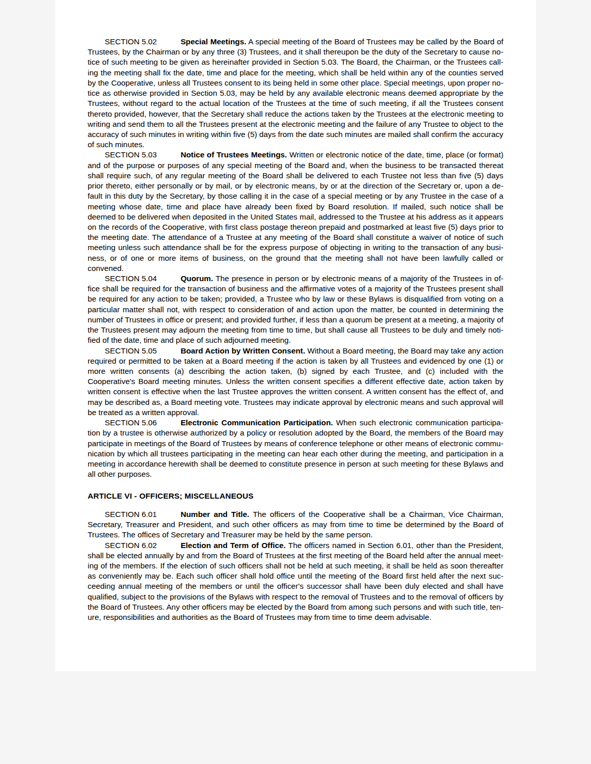SECTION 5.02 Special Meetings. A special meeting of the Board of Trustees may be called by the Board of Trustees, by the Chairman or by any three (3) Trustees, and it shall thereupon be the duty of the Secretary to cause notice of such meeting to be given as hereinafter provided in Section 5.03. The Board, the Chairman, or the Trustees calling the meeting shall fix the date, time and place for the meeting, which shall be held within any of the counties served by the Cooperative, unless all Trustees consent to its being held in some other place. Special meetings, upon proper notice as otherwise provided in Section 5.03, may be held by any available electronic means deemed appropriate by the Trustees, without regard to the actual location of the Trustees at the time of such meeting, if all the Trustees consent thereto provided, however, that the Secretary shall reduce the actions taken by the Trustees at the electronic meeting to writing and send them to all the Trustees present at the electronic meeting and the failure of any Trustee to object to the accuracy of such minutes in writing within five (5) days from the date such minutes are mailed shall confirm the accuracy of such minutes.
SECTION 5.03 Notice of Trustees Meetings. Written or electronic notice of the date, time, place (or format) and of the purpose or purposes of any special meeting of the Board and, when the business to be transacted thereat shall require such, of any regular meeting of the Board shall be delivered to each Trustee not less than five (5) days prior thereto, either personally or by mail, or by electronic means, by or at the direction of the Secretary or, upon a default in this duty by the Secretary, by those calling it in the case of a special meeting or by any Trustee in the case of a meeting whose date, time and place have already been fixed by Board resolution. If mailed, such notice shall be deemed to be delivered when deposited in the United States mail, addressed to the Trustee at his address as it appears on the records of the Cooperative, with first class postage thereon prepaid and postmarked at least five (5) days prior to the meeting date. The attendance of a Trustee at any meeting of the Board shall constitute a waiver of notice of such meeting unless such attendance shall be for the express purpose of objecting in writing to the transaction of any business, or of one or more items of business, on the ground that the meeting shall not have been lawfully called or convened.
SECTION 5.04 Quorum. The presence in person or by electronic means of a majority of the Trustees in office shall be required for the transaction of business and the affirmative votes of a majority of the Trustees present shall be required for any action to be taken; provided, a Trustee who by law or these Bylaws is disqualified from voting on a particular matter shall not, with respect to consideration of and action upon the matter, be counted in determining the number of Trustees in office or present; and provided further, if less than a quorum be present at a meeting, a majority of the Trustees present may adjourn the meeting from time to time, but shall cause all Trustees to be duly and timely notified of the date, time and place of such adjourned meeting.
SECTION 5.05 Board Action by Written Consent. Without a Board meeting, the Board may take any action required or permitted to be taken at a Board meeting if the action is taken by all Trustees and evidenced by one (1) or more written consents (a) describing the action taken, (b) signed by each Trustee, and (c) included with the Cooperative's Board meeting minutes. Unless the written consent specifies a different effective date, action taken by written consent is effective when the last Trustee approves the written consent. A written consent has the effect of, and may be described as, a Board meeting vote. Trustees may indicate approval by electronic means and such approval will be treated as a written approval.
SECTION 5.06 Electronic Communication Participation. When such electronic communication participation by a trustee is otherwise authorized by a policy or resolution adopted by the Board, the members of the Board may participate in meetings of the Board of Trustees by means of conference telephone or other means of electronic communication by which all trustees participating in the meeting can hear each other during the meeting, and participation in a meeting in accordance herewith shall be deemed to constitute presence in person at such meeting for these Bylaws and all other purposes.
ARTICLE VI - OFFICERS; MISCELLANEOUS
SECTION 6.01 Number and Title. The officers of the Cooperative shall be a Chairman, Vice Chairman, Secretary, Treasurer and President, and such other officers as may from time to time be determined by the Board of Trustees. The offices of Secretary and Treasurer may be held by the same person.
SECTION 6.02 Election and Term of Office. The officers named in Section 6.01, other than the President, shall be elected annually by and from the Board of Trustees at the first meeting of the Board held after the annual meeting of the members. If the election of such officers shall not be held at such meeting, it shall be held as soon thereafter as conveniently may be. Each such officer shall hold office until the meeting of the Board first held after the next succeeding annual meeting of the members or until the officer's successor shall have been duly elected and shall have qualified, subject to the provisions of the Bylaws with respect to the removal of Trustees and to the removal of officers by the Board of Trustees. Any other officers may be elected by the Board from among such persons and with such title, tenure, responsibilities and authorities as the Board of Trustees may from time to time deem advisable.